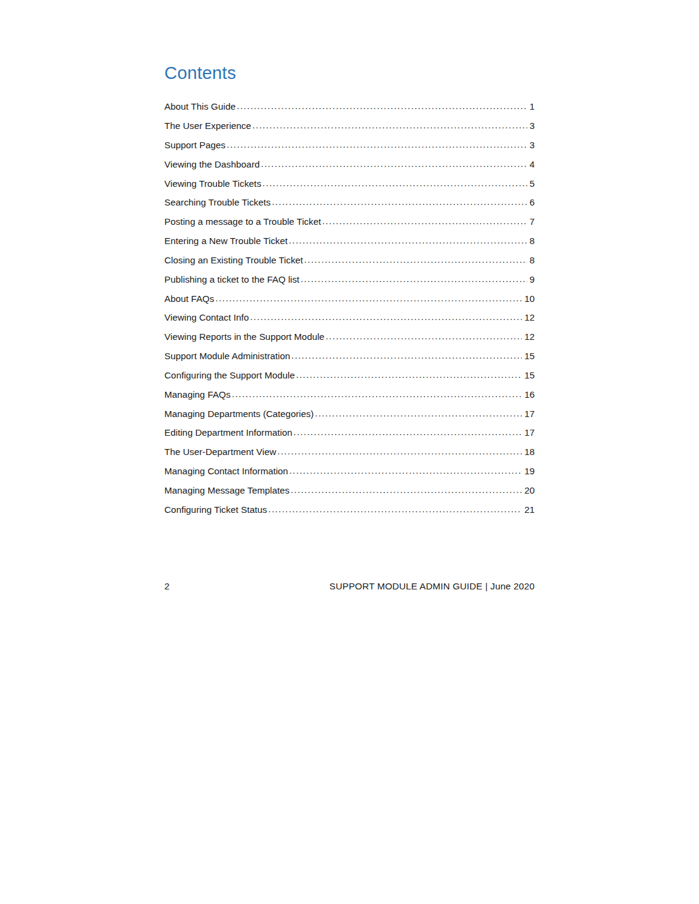Contents
About This Guide .................................................................................................................................. 1
The User Experience .............................................................................................................................. 3
Support Pages ....................................................................................................................... 3
Viewing the Dashboard ....................................................................................................... 4
Viewing Trouble Tickets ....................................................................................................... 5
Searching Trouble Tickets ................................................................................................... 6
Posting a message to a Trouble Ticket .............................................................................. 7
Entering a New Trouble Ticket ............................................................................................ 8
Closing an Existing Trouble Ticket ..................................................................................... 8
Publishing a ticket to the FAQ list ..................................................................................... 9
About FAQs ............................................................................................................................. 10
Viewing Contact Info ......................................................................................................... 12
Viewing Reports in the Support Module ......................................................................... 12
Support Module Administration ......................................................................................................... 15
Configuring the Support Module ..................................................................................... 15
Managing FAQs ..................................................................................................................... 16
Managing Departments (Categories) .............................................................................. 17
Editing Department Information ................................................................................. 17
The User-Department View ......................................................................................... 18
Managing Contact Information ......................................................................................... 19
Managing Message Templates ......................................................................................... 20
Configuring Ticket Status ................................................................................................. 21
2 SUPPORT MODULE ADMIN GUIDE | June 2020